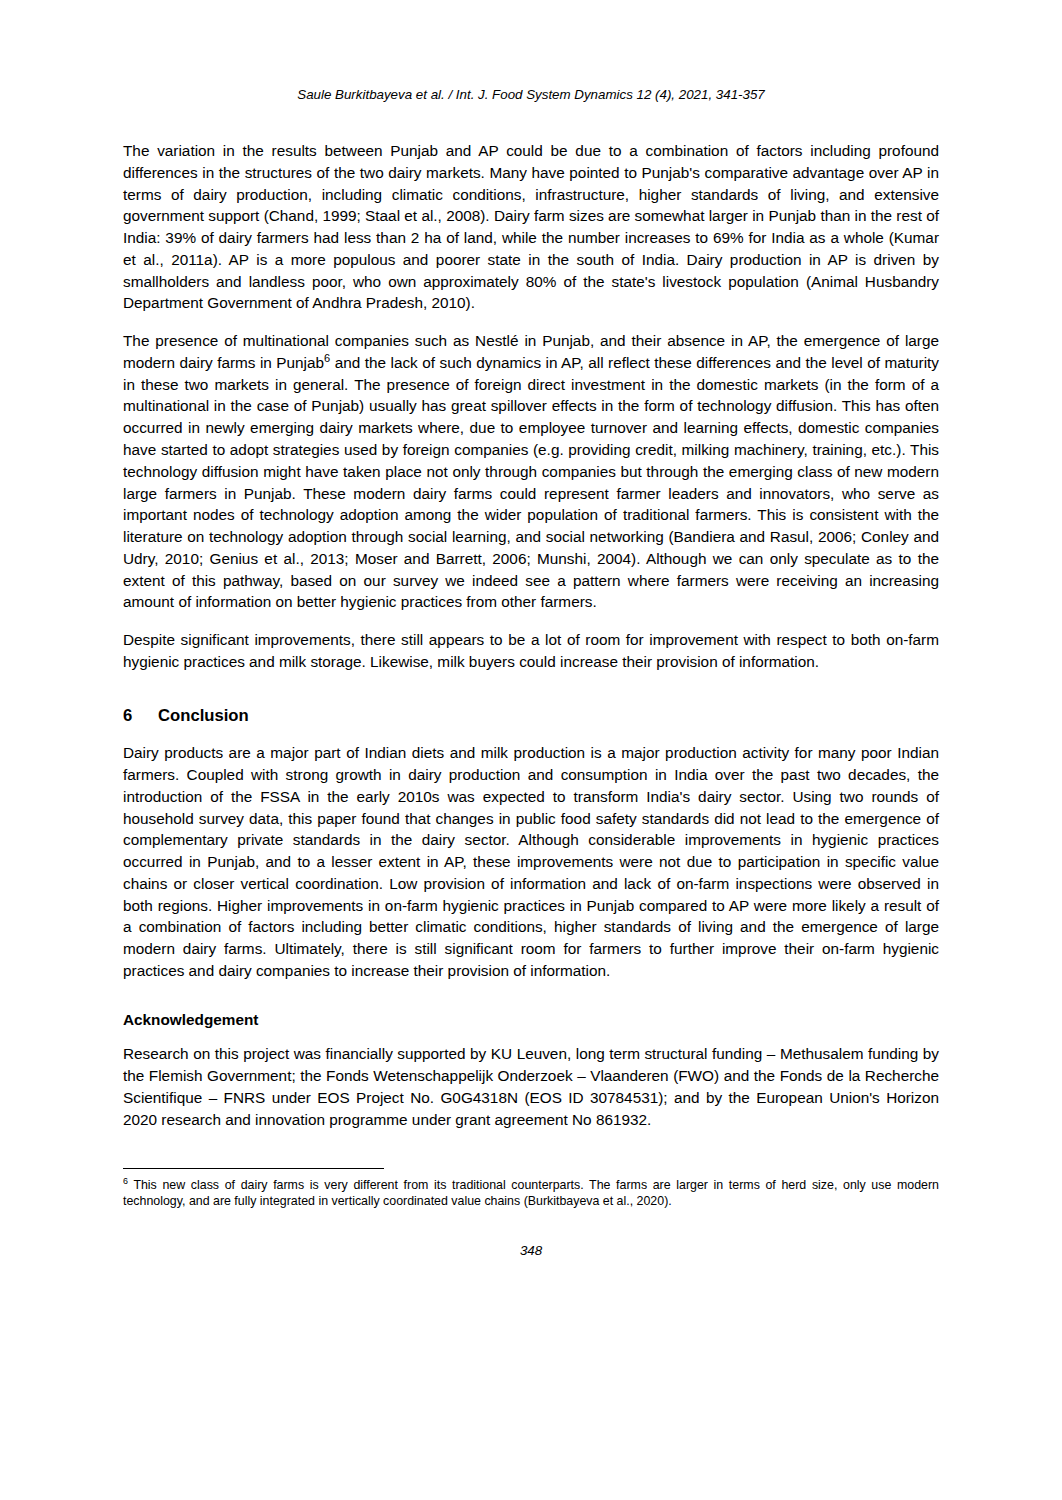Saule Burkitbayeva et al. / Int. J. Food System Dynamics 12 (4), 2021, 341-357
The variation in the results between Punjab and AP could be due to a combination of factors including profound differences in the structures of the two dairy markets. Many have pointed to Punjab's comparative advantage over AP in terms of dairy production, including climatic conditions, infrastructure, higher standards of living, and extensive government support (Chand, 1999; Staal et al., 2008). Dairy farm sizes are somewhat larger in Punjab than in the rest of India: 39% of dairy farmers had less than 2 ha of land, while the number increases to 69% for India as a whole (Kumar et al., 2011a). AP is a more populous and poorer state in the south of India. Dairy production in AP is driven by smallholders and landless poor, who own approximately 80% of the state's livestock population (Animal Husbandry Department Government of Andhra Pradesh, 2010).
The presence of multinational companies such as Nestlé in Punjab, and their absence in AP, the emergence of large modern dairy farms in Punjab6 and the lack of such dynamics in AP, all reflect these differences and the level of maturity in these two markets in general. The presence of foreign direct investment in the domestic markets (in the form of a multinational in the case of Punjab) usually has great spillover effects in the form of technology diffusion. This has often occurred in newly emerging dairy markets where, due to employee turnover and learning effects, domestic companies have started to adopt strategies used by foreign companies (e.g. providing credit, milking machinery, training, etc.). This technology diffusion might have taken place not only through companies but through the emerging class of new modern large farmers in Punjab. These modern dairy farms could represent farmer leaders and innovators, who serve as important nodes of technology adoption among the wider population of traditional farmers. This is consistent with the literature on technology adoption through social learning, and social networking (Bandiera and Rasul, 2006; Conley and Udry, 2010; Genius et al., 2013; Moser and Barrett, 2006; Munshi, 2004). Although we can only speculate as to the extent of this pathway, based on our survey we indeed see a pattern where farmers were receiving an increasing amount of information on better hygienic practices from other farmers.
Despite significant improvements, there still appears to be a lot of room for improvement with respect to both on-farm hygienic practices and milk storage. Likewise, milk buyers could increase their provision of information.
6 Conclusion
Dairy products are a major part of Indian diets and milk production is a major production activity for many poor Indian farmers. Coupled with strong growth in dairy production and consumption in India over the past two decades, the introduction of the FSSA in the early 2010s was expected to transform India's dairy sector. Using two rounds of household survey data, this paper found that changes in public food safety standards did not lead to the emergence of complementary private standards in the dairy sector. Although considerable improvements in hygienic practices occurred in Punjab, and to a lesser extent in AP, these improvements were not due to participation in specific value chains or closer vertical coordination. Low provision of information and lack of on-farm inspections were observed in both regions. Higher improvements in on-farm hygienic practices in Punjab compared to AP were more likely a result of a combination of factors including better climatic conditions, higher standards of living and the emergence of large modern dairy farms. Ultimately, there is still significant room for farmers to further improve their on-farm hygienic practices and dairy companies to increase their provision of information.
Acknowledgement
Research on this project was financially supported by KU Leuven, long term structural funding – Methusalem funding by the Flemish Government; the Fonds Wetenschappelijk Onderzoek – Vlaanderen (FWO) and the Fonds de la Recherche Scientifique – FNRS under EOS Project No. G0G4318N (EOS ID 30784531); and by the European Union's Horizon 2020 research and innovation programme under grant agreement No 861932.
6 This new class of dairy farms is very different from its traditional counterparts. The farms are larger in terms of herd size, only use modern technology, and are fully integrated in vertically coordinated value chains (Burkitbayeva et al., 2020).
348